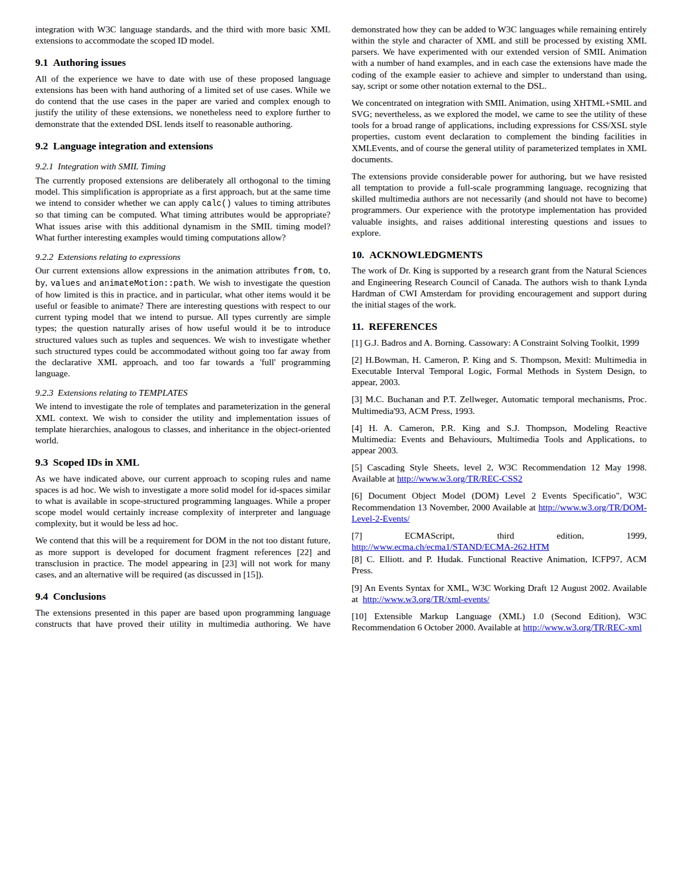integration with W3C language standards, and the third with more basic XML extensions to accommodate the scoped ID model.
9.1 Authoring issues
All of the experience we have to date with use of these proposed language extensions has been with hand authoring of a limited set of use cases. While we do contend that the use cases in the paper are varied and complex enough to justify the utility of these extensions, we nonetheless need to explore further to demonstrate that the extended DSL lends itself to reasonable authoring.
9.2 Language integration and extensions
9.2.1 Integration with SMIL Timing
The currently proposed extensions are deliberately all orthogonal to the timing model. This simplification is appropriate as a first approach, but at the same time we intend to consider whether we can apply calc() values to timing attributes so that timing can be computed. What timing attributes would be appropriate? What issues arise with this additional dynamism in the SMIL timing model? What further interesting examples would timing computations allow?
9.2.2 Extensions relating to expressions
Our current extensions allow expressions in the animation attributes from, to, by, values and animateMotion::path. We wish to investigate the question of how limited is this in practice, and in particular, what other items would it be useful or feasible to animate? There are interesting questions with respect to our current typing model that we intend to pursue. All types currently are simple types; the question naturally arises of how useful would it be to introduce structured values such as tuples and sequences. We wish to investigate whether such structured types could be accommodated without going too far away from the declarative XML approach, and too far towards a 'full' programming language.
9.2.3 Extensions relating to TEMPLATES
We intend to investigate the role of templates and parameterization in the general XML context. We wish to consider the utility and implementation issues of template hierarchies, analogous to classes, and inheritance in the object-oriented world.
9.3 Scoped IDs in XML
As we have indicated above, our current approach to scoping rules and name spaces is ad hoc. We wish to investigate a more solid model for id-spaces similar to what is available in scope-structured programming languages. While a proper scope model would certainly increase complexity of interpreter and language complexity, but it would be less ad hoc.
We contend that this will be a requirement for DOM in the not too distant future, as more support is developed for document fragment references [22] and transclusion in practice. The model appearing in [23] will not work for many cases, and an alternative will be required (as discussed in [15]).
9.4 Conclusions
The extensions presented in this paper are based upon programming language constructs that have proved their utility in multimedia authoring. We have demonstrated how they can be added to W3C languages while remaining entirely within the style and character of XML and still be processed by existing XML parsers. We have experimented with our extended version of SMIL Animation with a number of hand examples, and in each case the extensions have made the coding of the example easier to achieve and simpler to understand than using, say, script or some other notation external to the DSL.
We concentrated on integration with SMIL Animation, using XHTML+SMIL and SVG; nevertheless, as we explored the model, we came to see the utility of these tools for a broad range of applications, including expressions for CSS/XSL style properties, custom event declaration to complement the binding facilities in XMLEvents, and of course the general utility of parameterized templates in XML documents.
The extensions provide considerable power for authoring, but we have resisted all temptation to provide a full-scale programming language, recognizing that skilled multimedia authors are not necessarily (and should not have to become) programmers. Our experience with the prototype implementation has provided valuable insights, and raises additional interesting questions and issues to explore.
10. ACKNOWLEDGMENTS
The work of Dr. King is supported by a research grant from the Natural Sciences and Engineering Research Council of Canada. The authors wish to thank Lynda Hardman of CWI Amsterdam for providing encouragement and support during the initial stages of the work.
11. REFERENCES
[1] G.J. Badros and A. Borning. Cassowary: A Constraint Solving Toolkit, 1999
[2] H.Bowman, H. Cameron, P. King and S. Thompson, Mexitl: Multimedia in Executable Interval Temporal Logic, Formal Methods in System Design, to appear, 2003.
[3] M.C. Buchanan and P.T. Zellweger, Automatic temporal mechanisms, Proc. Multimedia'93, ACM Press, 1993.
[4] H. A. Cameron, P.R. King and S.J. Thompson, Modeling Reactive Multimedia: Events and Behaviours, Multimedia Tools and Applications, to appear 2003.
[5] Cascading Style Sheets, level 2, W3C Recommendation 12 May 1998. Available at http://www.w3.org/TR/REC-CSS2
[6] Document Object Model (DOM) Level 2 Events Specificatio", W3C Recommendation 13 November, 2000 Available at http://www.w3.org/TR/DOM-Level-2-Events/
[7] ECMAScript, third edition, 1999, http://www.ecma.ch/ecma1/STAND/ECMA-262.HTM
[8] C. Elliott. and P. Hudak. Functional Reactive Animation, ICFP97, ACM Press.
[9] An Events Syntax for XML, W3C Working Draft 12 August 2002. Available at http://www.w3.org/TR/xml-events/
[10] Extensible Markup Language (XML) 1.0 (Second Edition), W3C Recommendation 6 October 2000. Available at http://www.w3.org/TR/REC-xml